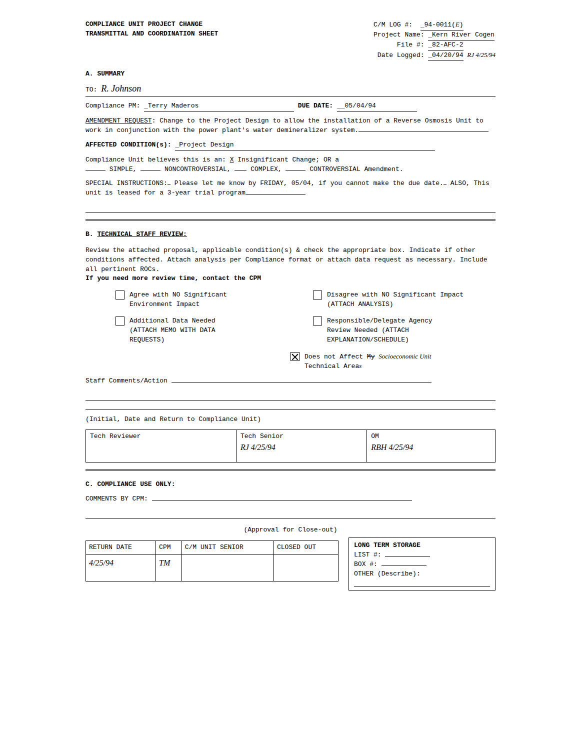COMPLIANCE UNIT PROJECT CHANGE TRANSMITTAL AND COORDINATION SHEET
C/M LOG #: _94-0011(E) Project Name: _Kern River Cogen File #: _82-AFC-2 Date Logged: _04/20/94 RJ 4/25/94
A. SUMMARY
TO: R. Johnson
Compliance PM: _Terry Maderos DUE DATE: __05/04/94
AMENDMENT REQUEST: Change to the Project Design to allow the installation of a Reverse Osmosis Unit to work in conjunction with the power plant's water demineralizer system.
AFFECTED CONDITION(s): _Project Design
Compliance Unit believes this is an: X Insignificant Change; OR a
SIMPLE, NONCONTROVERSIAL, COMPLEX, CONTROVERSIAL Amendment.
SPECIAL INSTRUCTIONS: Please let me know by FRIDAY, 05/04, if you cannot make the due date. ALSO, This unit is leased for a 3-year trial program
B. TECHNICAL STAFF REVIEW:
Review the attached proposal, applicable condition(s) & check the appropriate box. Indicate if other conditions affected. Attach analysis per Compliance format or attach data request as necessary. Include all pertinent ROCs.
If you need more review time, contact the CPM
Agree with NO Significant Environment Impact
Disagree with NO Significant Impact (ATTACH ANALYSIS)
Additional Data Needed (ATTACH MEMO WITH DATA REQUESTS)
Responsible/Delegate Agency Review Needed (ATTACH EXPLANATION/SCHEDULE)
Does not Affect My Socioeconomic Unit Technical Areas
Staff Comments/Action
(Initial, Date and Return to Compliance Unit)
| Tech Reviewer | Tech Senior RJ 4/25/94 | OM RBH 4/25/94 |
C. COMPLIANCE USE ONLY:
COMMENTS BY CPM:
(Approval for Close-out)
| RETURN DATE | CPM | C/M UNIT SENIOR | CLOSED OUT |
| --- | --- | --- | --- |
| 4/25/94 | TM | | |
LONG TERM STORAGE
LIST #:
BOX #:
OTHER (Describe):